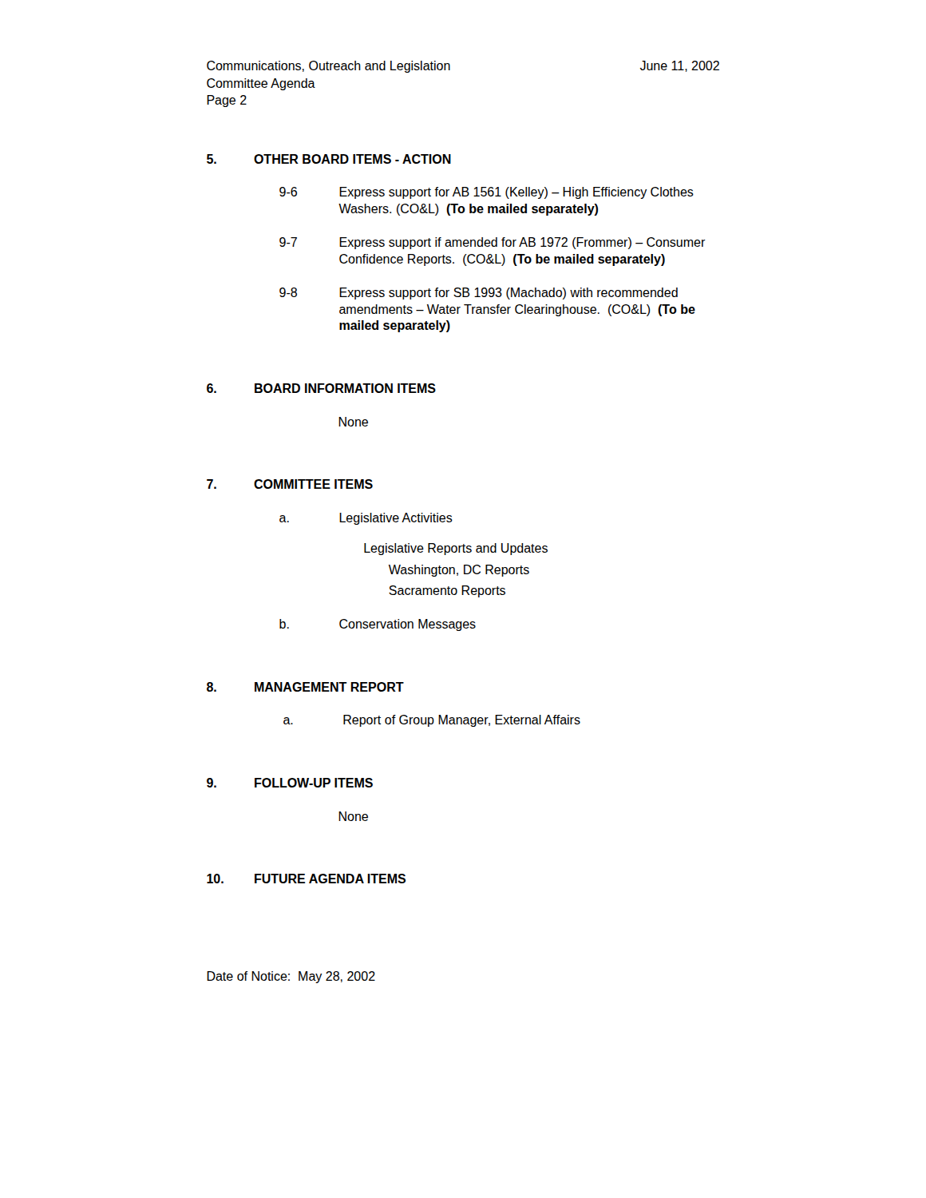Communications, Outreach and Legislation
Committee Agenda
Page 2
June 11, 2002
5. OTHER BOARD ITEMS - ACTION
9-6 Express support for AB 1561 (Kelley) – High Efficiency Clothes Washers. (CO&L) (To be mailed separately)
9-7 Express support if amended for AB 1972 (Frommer) – Consumer Confidence Reports. (CO&L) (To be mailed separately)
9-8 Express support for SB 1993 (Machado) with recommended amendments – Water Transfer Clearinghouse. (CO&L) (To be mailed separately)
6. BOARD INFORMATION ITEMS
None
7. COMMITTEE ITEMS
a. Legislative Activities
Legislative Reports and Updates
Washington, DC Reports
Sacramento Reports
b. Conservation Messages
8. MANAGEMENT REPORT
a. Report of Group Manager, External Affairs
9. FOLLOW-UP ITEMS
None
10. FUTURE AGENDA ITEMS
Date of Notice: May 28, 2002